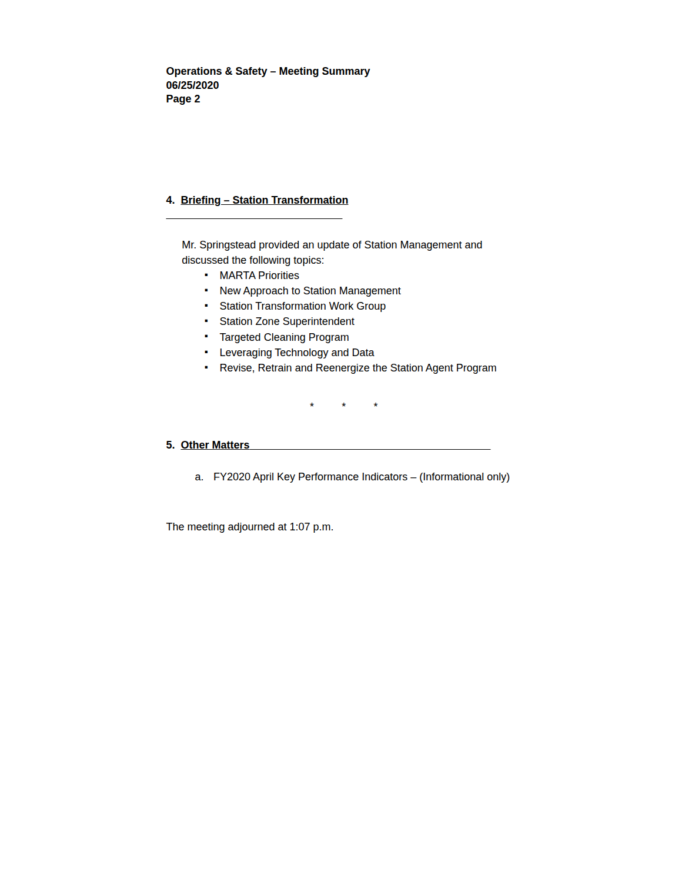Operations & Safety – Meeting Summary
06/25/2020
Page 2
4. Briefing – Station Transformation
Mr. Springstead provided an update of Station Management and discussed the following topics:
MARTA Priorities
New Approach to Station Management
Station Transformation Work Group
Station Zone Superintendent
Targeted Cleaning Program
Leveraging Technology and Data
Revise, Retrain and Reenergize the Station Agent Program
* * *
5. Other Matters
FY2020 April Key Performance Indicators – (Informational only)
The meeting adjourned at 1:07 p.m.